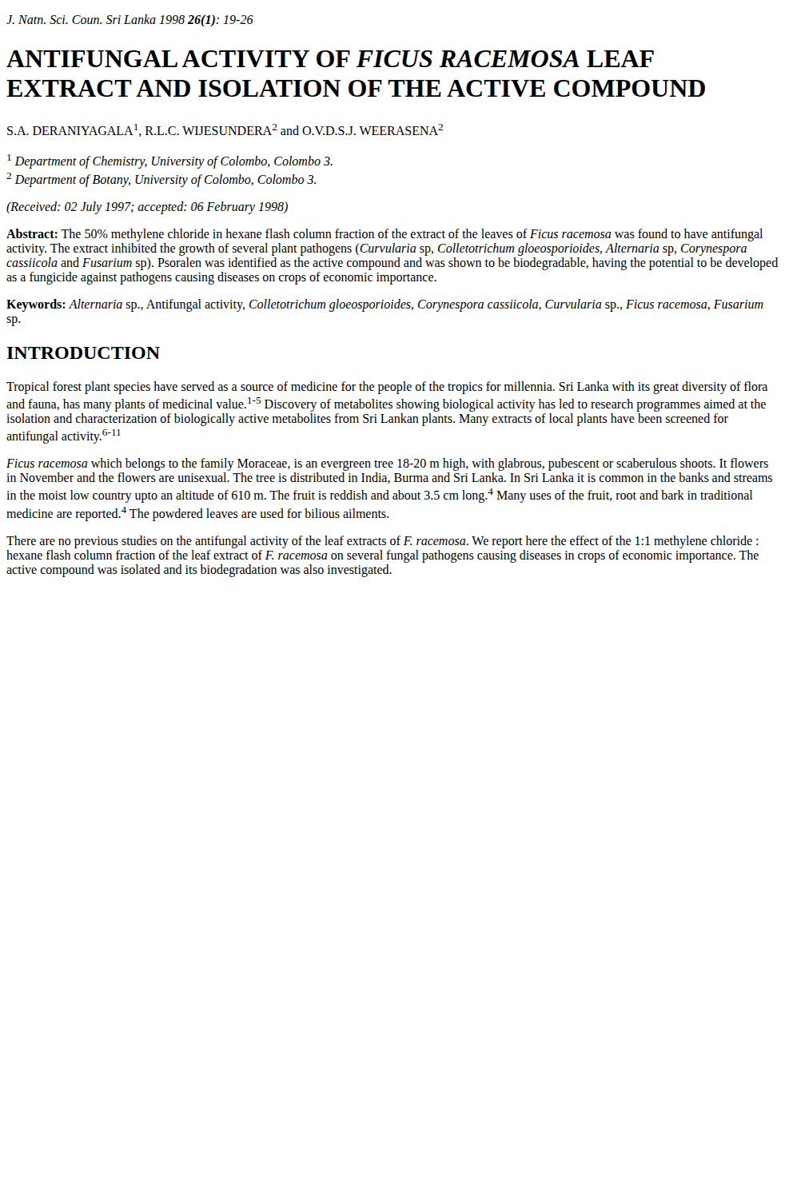J. Natn. Sci. Coun. Sri Lanka 1998 26(1): 19-26
ANTIFUNGAL ACTIVITY OF FICUS RACEMOSA LEAF EXTRACT AND ISOLATION OF THE ACTIVE COMPOUND
S.A. DERANIYAGALA1, R.L.C. WIJESUNDERA2 and O.V.D.S.J. WEERASENA2
1 Department of Chemistry, University of Colombo, Colombo 3.
2 Department of Botany, University of Colombo, Colombo 3.
(Received: 02 July 1997; accepted: 06 February 1998)
Abstract: The 50% methylene chloride in hexane flash column fraction of the extract of the leaves of Ficus racemosa was found to have antifungal activity. The extract inhibited the growth of several plant pathogens (Curvularia sp, Colletotrichum gloeosporioides, Alternaria sp, Corynespora cassiicola and Fusarium sp). Psoralen was identified as the active compound and was shown to be biodegradable, having the potential to be developed as a fungicide against pathogens causing diseases on crops of economic importance.
Keywords: Alternaria sp., Antifungal activity, Colletotrichum gloeosporioides, Corynespora cassiicola, Curvularia sp., Ficus racemosa, Fusarium sp.
INTRODUCTION
Tropical forest plant species have served as a source of medicine for the people of the tropics for millennia. Sri Lanka with its great diversity of flora and fauna, has many plants of medicinal value.1-5 Discovery of metabolites showing biological activity has led to research programmes aimed at the isolation and characterization of biologically active metabolites from Sri Lankan plants. Many extracts of local plants have been screened for antifungal activity.6-11
Ficus racemosa which belongs to the family Moraceae, is an evergreen tree 18-20 m high, with glabrous, pubescent or scaberulous shoots. It flowers in November and the flowers are unisexual. The tree is distributed in India, Burma and Sri Lanka. In Sri Lanka it is common in the banks and streams in the moist low country upto an altitude of 610 m. The fruit is reddish and about 3.5 cm long.4 Many uses of the fruit, root and bark in traditional medicine are reported.4 The powdered leaves are used for bilious ailments.
There are no previous studies on the antifungal activity of the leaf extracts of F. racemosa. We report here the effect of the 1:1 methylene chloride : hexane flash column fraction of the leaf extract of F. racemosa on several fungal pathogens causing diseases in crops of economic importance. The active compound was isolated and its biodegradation was also investigated.